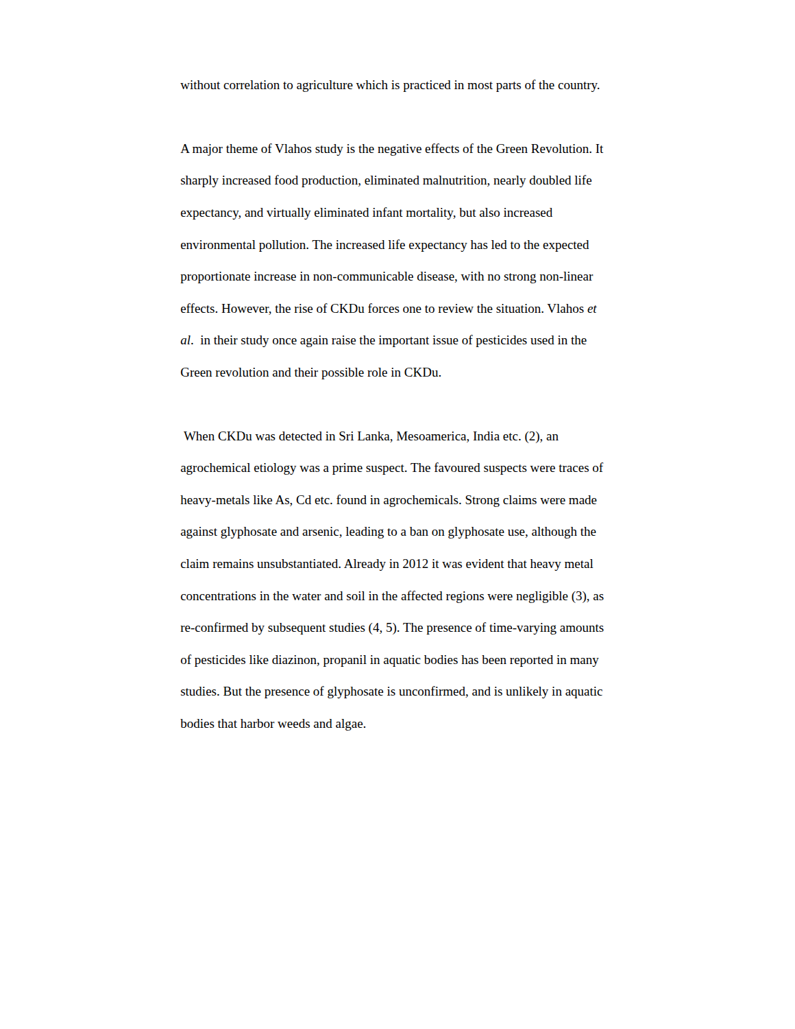without correlation to agriculture which is practiced in most parts of the country.
A major theme of Vlahos study is the negative effects of the Green Revolution. It sharply increased food production, eliminated malnutrition, nearly doubled life expectancy, and virtually eliminated infant mortality, but also increased environmental pollution. The increased life expectancy has led to the expected proportionate increase in non-communicable disease, with no strong non-linear effects. However, the rise of CKDu forces one to review the situation. Vlahos et al. in their study once again raise the important issue of pesticides used in the Green revolution and their possible role in CKDu.
When CKDu was detected in Sri Lanka, Mesoamerica, India etc. (2), an agrochemical etiology was a prime suspect. The favoured suspects were traces of heavy-metals like As, Cd etc. found in agrochemicals. Strong claims were made against glyphosate and arsenic, leading to a ban on glyphosate use, although the claim remains unsubstantiated. Already in 2012 it was evident that heavy metal concentrations in the water and soil in the affected regions were negligible (3), as re-confirmed by subsequent studies (4, 5). The presence of time-varying amounts of pesticides like diazinon, propanil in aquatic bodies has been reported in many studies. But the presence of glyphosate is unconfirmed, and is unlikely in aquatic bodies that harbor weeds and algae.